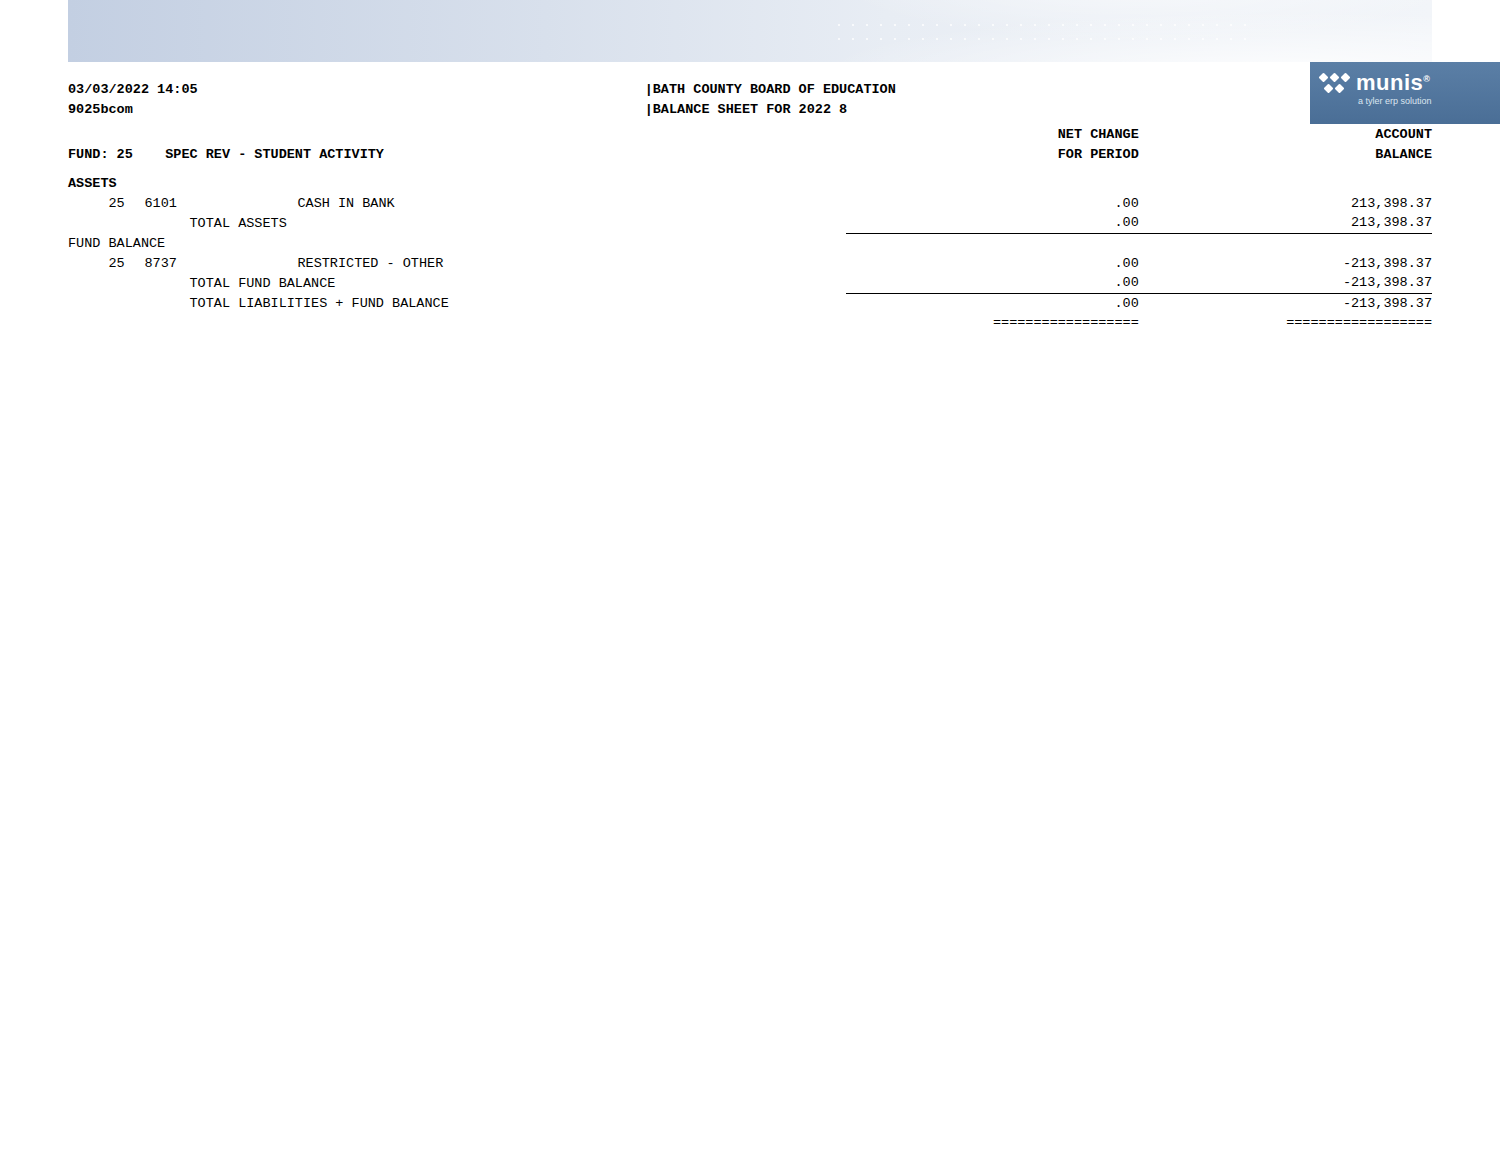munis®
a tyler erp solution
03/03/2022 14:05 9025bcom
|BATH COUNTY BOARD OF EDUCATION |BALANCE SHEET FOR 2022 8
|P 4 |glbalsht
| FUND: 25 SPEC REV - STUDENT ACTIVITY | NET CHANGE FOR PERIOD | ACCOUNT BALANCE |
| ASSETS |
| 25 | 6101 | CASH IN BANK | .00 | 213,398.37 |
| TOTAL ASSETS | .00 | 213,398.37 |
| FUND BALANCE |
| 25 | 8737 | RESTRICTED - OTHER | .00 | -213,398.37 |
| TOTAL FUND BALANCE | .00 | -213,398.37 |
| TOTAL LIABILITIES + FUND BALANCE | .00 | -213,398.37 |
| | ================== | ================== |